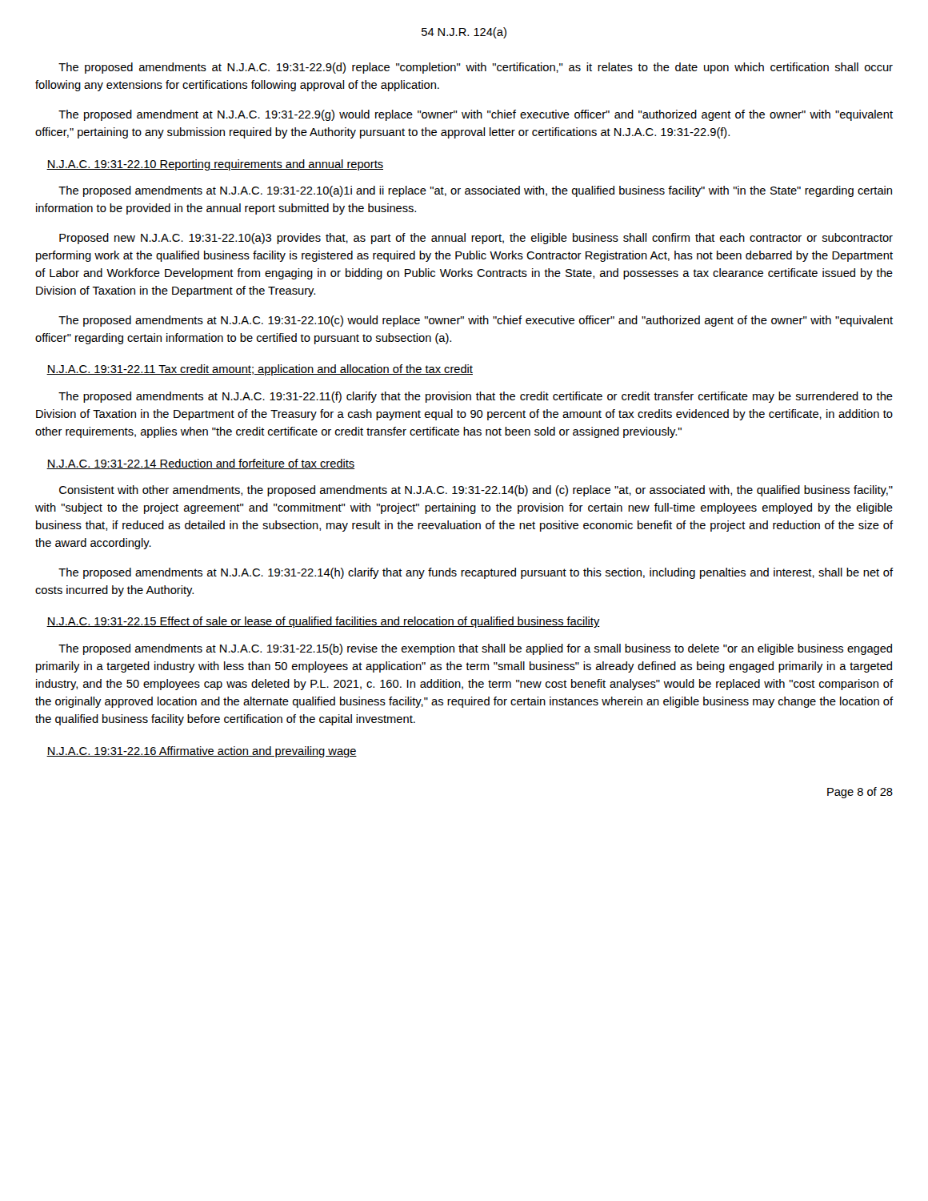54 N.J.R. 124(a)
The proposed amendments at N.J.A.C. 19:31-22.9(d) replace "completion" with "certification," as it relates to the date upon which certification shall occur following any extensions for certifications following approval of the application.
The proposed amendment at N.J.A.C. 19:31-22.9(g) would replace "owner" with "chief executive officer" and "authorized agent of the owner" with "equivalent officer," pertaining to any submission required by the Authority pursuant to the approval letter or certifications at N.J.A.C. 19:31-22.9(f).
N.J.A.C. 19:31-22.10 Reporting requirements and annual reports
The proposed amendments at N.J.A.C. 19:31-22.10(a)1i and ii replace "at, or associated with, the qualified business facility" with "in the State" regarding certain information to be provided in the annual report submitted by the business.
Proposed new N.J.A.C. 19:31-22.10(a)3 provides that, as part of the annual report, the eligible business shall confirm that each contractor or subcontractor performing work at the qualified business facility is registered as required by the Public Works Contractor Registration Act, has not been debarred by the Department of Labor and Workforce Development from engaging in or bidding on Public Works Contracts in the State, and possesses a tax clearance certificate issued by the Division of Taxation in the Department of the Treasury.
The proposed amendments at N.J.A.C. 19:31-22.10(c) would replace "owner" with "chief executive officer" and "authorized agent of the owner" with "equivalent officer" regarding certain information to be certified to pursuant to subsection (a).
N.J.A.C. 19:31-22.11 Tax credit amount; application and allocation of the tax credit
The proposed amendments at N.J.A.C. 19:31-22.11(f) clarify that the provision that the credit certificate or credit transfer certificate may be surrendered to the Division of Taxation in the Department of the Treasury for a cash payment equal to 90 percent of the amount of tax credits evidenced by the certificate, in addition to other requirements, applies when "the credit certificate or credit transfer certificate has not been sold or assigned previously."
N.J.A.C. 19:31-22.14 Reduction and forfeiture of tax credits
Consistent with other amendments, the proposed amendments at N.J.A.C. 19:31-22.14(b) and (c) replace "at, or associated with, the qualified business facility," with "subject to the project agreement" and "commitment" with "project" pertaining to the provision for certain new full-time employees employed by the eligible business that, if reduced as detailed in the subsection, may result in the reevaluation of the net positive economic benefit of the project and reduction of the size of the award accordingly.
The proposed amendments at N.J.A.C. 19:31-22.14(h) clarify that any funds recaptured pursuant to this section, including penalties and interest, shall be net of costs incurred by the Authority.
N.J.A.C. 19:31-22.15 Effect of sale or lease of qualified facilities and relocation of qualified business facility
The proposed amendments at N.J.A.C. 19:31-22.15(b) revise the exemption that shall be applied for a small business to delete "or an eligible business engaged primarily in a targeted industry with less than 50 employees at application" as the term "small business" is already defined as being engaged primarily in a targeted industry, and the 50 employees cap was deleted by P.L. 2021, c. 160. In addition, the term "new cost benefit analyses" would be replaced with "cost comparison of the originally approved location and the alternate qualified business facility," as required for certain instances wherein an eligible business may change the location of the qualified business facility before certification of the capital investment.
N.J.A.C. 19:31-22.16 Affirmative action and prevailing wage
Page 8 of 28